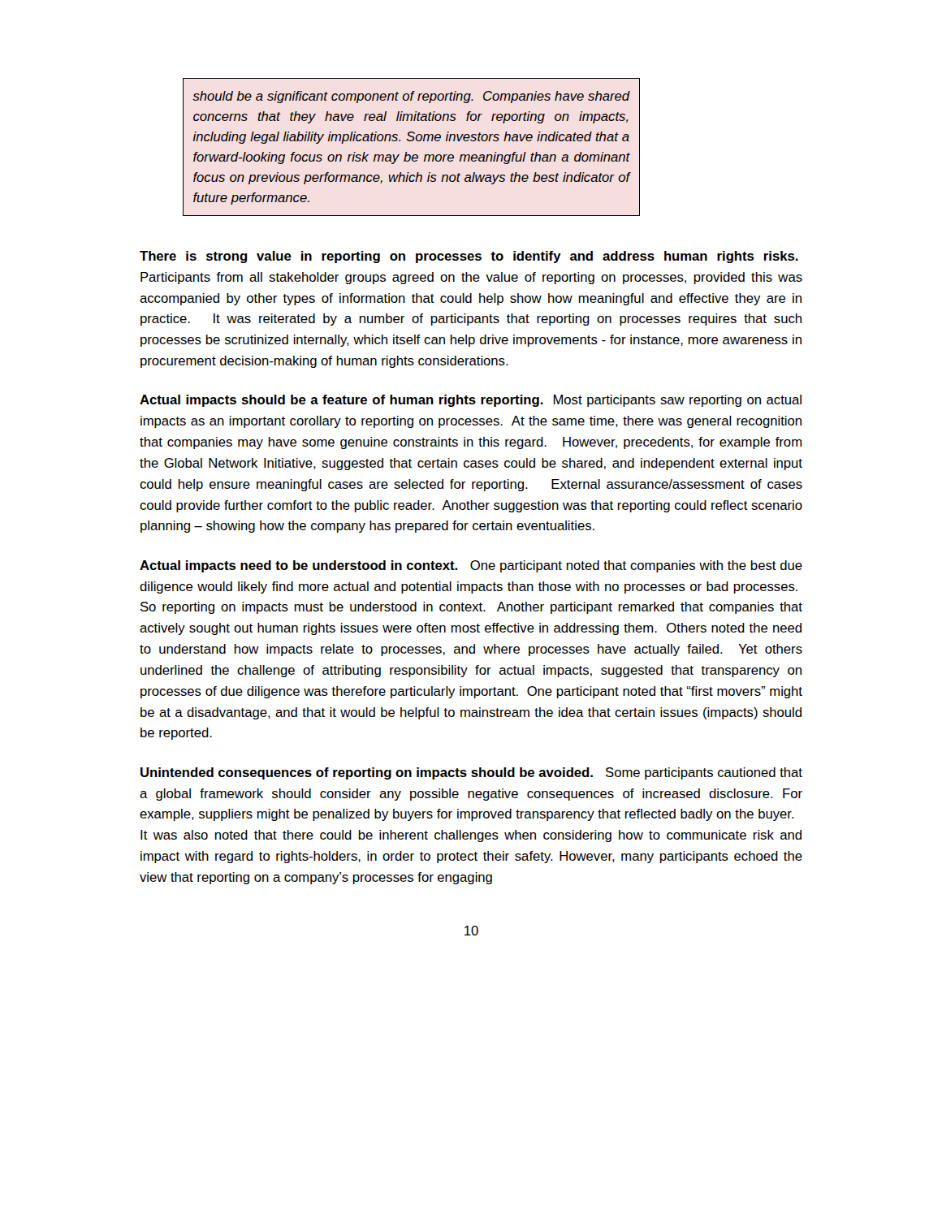should be a significant component of reporting. Companies have shared concerns that they have real limitations for reporting on impacts, including legal liability implications. Some investors have indicated that a forward-looking focus on risk may be more meaningful than a dominant focus on previous performance, which is not always the best indicator of future performance.
There is strong value in reporting on processes to identify and address human rights risks. Participants from all stakeholder groups agreed on the value of reporting on processes, provided this was accompanied by other types of information that could help show how meaningful and effective they are in practice. It was reiterated by a number of participants that reporting on processes requires that such processes be scrutinized internally, which itself can help drive improvements - for instance, more awareness in procurement decision-making of human rights considerations.
Actual impacts should be a feature of human rights reporting. Most participants saw reporting on actual impacts as an important corollary to reporting on processes. At the same time, there was general recognition that companies may have some genuine constraints in this regard. However, precedents, for example from the Global Network Initiative, suggested that certain cases could be shared, and independent external input could help ensure meaningful cases are selected for reporting. External assurance/assessment of cases could provide further comfort to the public reader. Another suggestion was that reporting could reflect scenario planning – showing how the company has prepared for certain eventualities.
Actual impacts need to be understood in context. One participant noted that companies with the best due diligence would likely find more actual and potential impacts than those with no processes or bad processes. So reporting on impacts must be understood in context. Another participant remarked that companies that actively sought out human rights issues were often most effective in addressing them. Others noted the need to understand how impacts relate to processes, and where processes have actually failed. Yet others underlined the challenge of attributing responsibility for actual impacts, suggested that transparency on processes of due diligence was therefore particularly important. One participant noted that “first movers” might be at a disadvantage, and that it would be helpful to mainstream the idea that certain issues (impacts) should be reported.
Unintended consequences of reporting on impacts should be avoided. Some participants cautioned that a global framework should consider any possible negative consequences of increased disclosure. For example, suppliers might be penalized by buyers for improved transparency that reflected badly on the buyer. It was also noted that there could be inherent challenges when considering how to communicate risk and impact with regard to rights-holders, in order to protect their safety. However, many participants echoed the view that reporting on a company’s processes for engaging
10